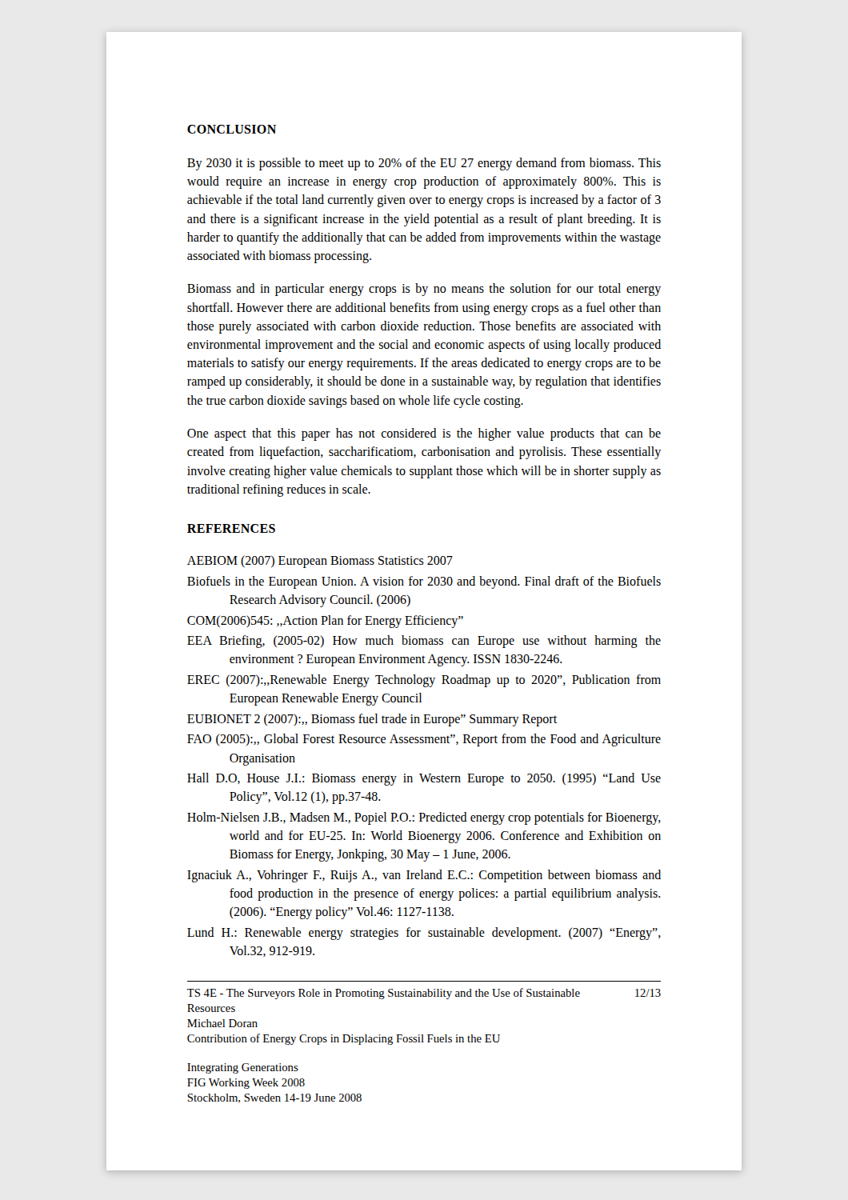CONCLUSION
By 2030 it is possible to meet up to 20% of the EU 27 energy demand from biomass. This would require an increase in energy crop production of approximately 800%. This is achievable if the total land currently given over to energy crops is increased by a factor of 3 and there is a significant increase in the yield potential as a result of plant breeding. It is harder to quantify the additionally that can be added from improvements within the wastage associated with biomass processing.
Biomass and in particular energy crops is by no means the solution for our total energy shortfall. However there are additional benefits from using energy crops as a fuel other than those purely associated with carbon dioxide reduction. Those benefits are associated with environmental improvement and the social and economic aspects of using locally produced materials to satisfy our energy requirements. If the areas dedicated to energy crops are to be ramped up considerably, it should be done in a sustainable way, by regulation that identifies the true carbon dioxide savings based on whole life cycle costing.
One aspect that this paper has not considered is the higher value products that can be created from liquefaction, saccharificatiom, carbonisation and pyrolisis. These essentially involve creating higher value chemicals to supplant those which will be in shorter supply as traditional refining reduces in scale.
REFERENCES
AEBIOM (2007) European Biomass Statistics 2007
Biofuels in the European Union. A vision for 2030 and beyond. Final draft of the Biofuels Research Advisory Council. (2006)
COM(2006)545: ,,Action Plan for Energy Efficiency”
EEA Briefing, (2005-02) How much biomass can Europe use without harming the environment ? European Environment Agency. ISSN 1830-2246.
EREC (2007):,,Renewable Energy Technology Roadmap up to 2020”, Publication from European Renewable Energy Council
EUBIONET 2 (2007):,, Biomass fuel trade in Europe” Summary Report
FAO (2005):,, Global Forest Resource Assessment”, Report from the Food and Agriculture Organisation
Hall D.O, House J.I.: Biomass energy in Western Europe to 2050. (1995) “Land Use Policy”, Vol.12 (1), pp.37-48.
Holm-Nielsen J.B., Madsen M., Popiel P.O.: Predicted energy crop potentials for Bioenergy, world and for EU-25. In: World Bioenergy 2006. Conference and Exhibition on Biomass for Energy, Jonkping, 30 May – 1 June, 2006.
Ignaciuk A., Vohringer F., Ruijs A., van Ireland E.C.: Competition between biomass and food production in the presence of energy polices: a partial equilibrium analysis. (2006). “Energy policy” Vol.46: 1127-1138.
Lund H.: Renewable energy strategies for sustainable development. (2007) “Energy”, Vol.32, 912-919.
TS 4E - The Surveyors Role in Promoting Sustainability and the Use of Sustainable Resources
Michael Doran
Contribution of Energy Crops in Displacing Fossil Fuels in the EU
12/13
Integrating Generations
FIG Working Week 2008
Stockholm, Sweden 14-19 June 2008